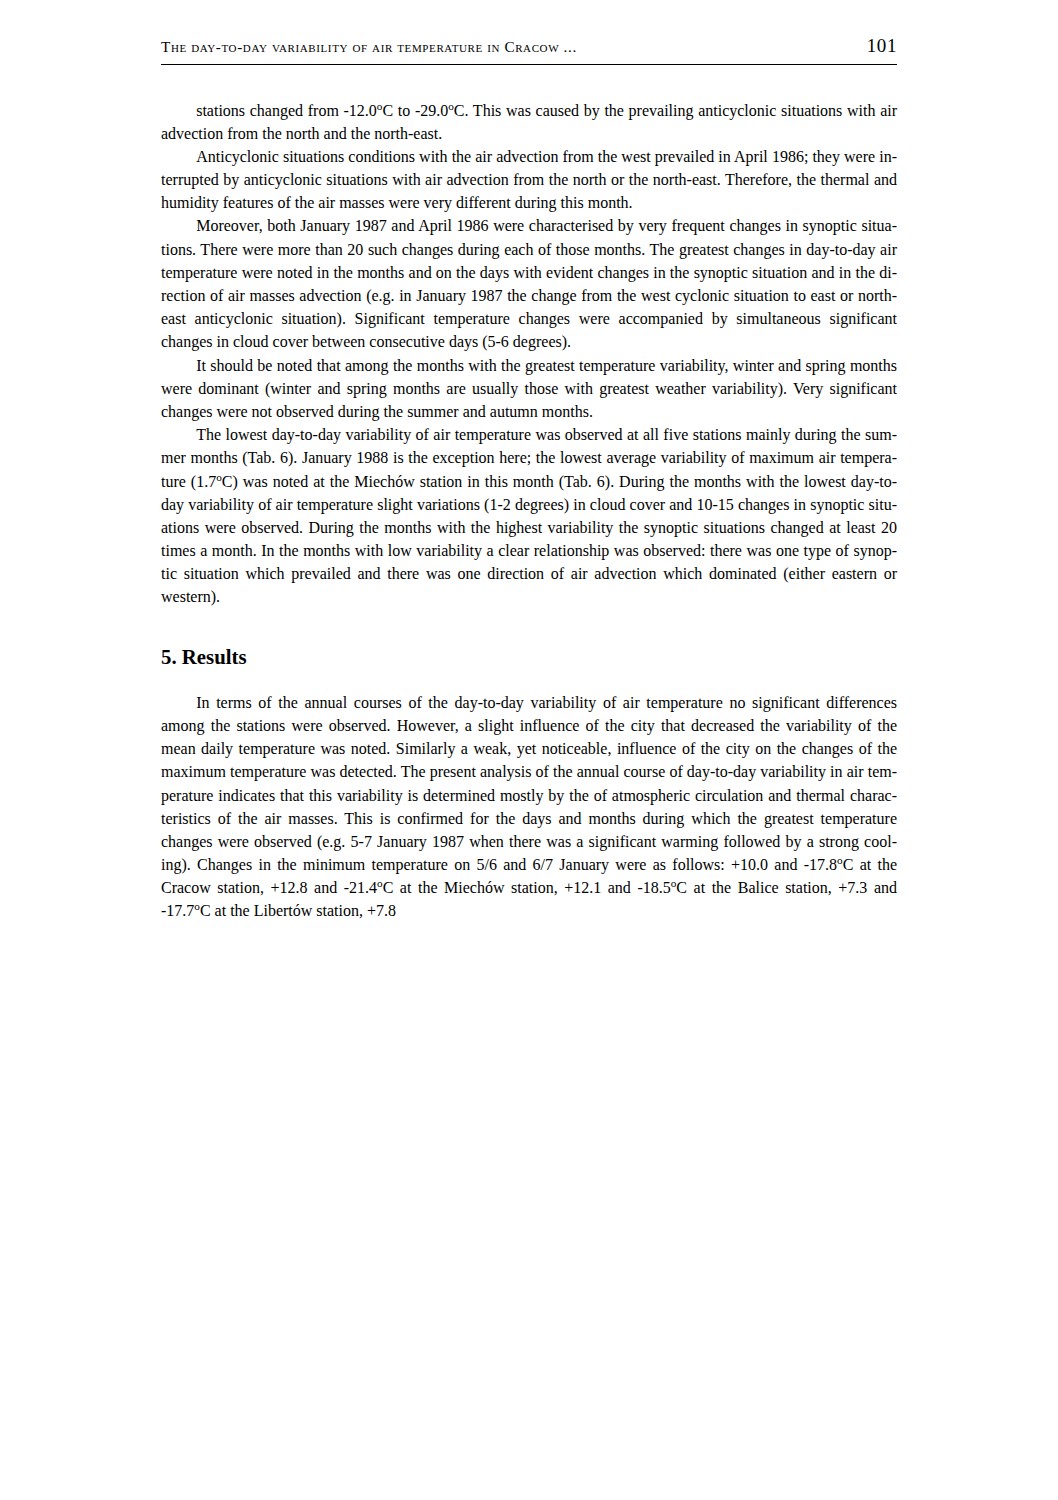The day-to-day variability of air temperature in Cracow ... 101
stations changed from -12.0oC to -29.0oC. This was caused by the prevailing anticyclonic situations with air advection from the north and the north-east.
Anticyclonic situations conditions with the air advection from the west prevailed in April 1986; they were interrupted by anticyclonic situations with air advection from the north or the north-east. Therefore, the thermal and humidity features of the air masses were very different during this month.
Moreover, both January 1987 and April 1986 were characterised by very frequent changes in synoptic situations. There were more than 20 such changes during each of those months. The greatest changes in day-to-day air temperature were noted in the months and on the days with evident changes in the synoptic situation and in the direction of air masses advection (e.g. in January 1987 the change from the west cyclonic situation to east or north-east anticyclonic situation). Significant temperature changes were accompanied by simultaneous significant changes in cloud cover between consecutive days (5-6 degrees).
It should be noted that among the months with the greatest temperature variability, winter and spring months were dominant (winter and spring months are usually those with greatest weather variability). Very significant changes were not observed during the summer and autumn months.
The lowest day-to-day variability of air temperature was observed at all five stations mainly during the summer months (Tab. 6). January 1988 is the exception here; the lowest average variability of maximum air temperature (1.7oC) was noted at the Miechów station in this month (Tab. 6). During the months with the lowest day-to-day variability of air temperature slight variations (1-2 degrees) in cloud cover and 10-15 changes in synoptic situations were observed. During the months with the highest variability the synoptic situations changed at least 20 times a month. In the months with low variability a clear relationship was observed: there was one type of synoptic situation which prevailed and there was one direction of air advection which dominated (either eastern or western).
5. Results
In terms of the annual courses of the day-to-day variability of air temperature no significant differences among the stations were observed. However, a slight influence of the city that decreased the variability of the mean daily temperature was noted. Similarly a weak, yet noticeable, influence of the city on the changes of the maximum temperature was detected. The present analysis of the annual course of day-to-day variability in air temperature indicates that this variability is determined mostly by the of atmospheric circulation and thermal characteristics of the air masses. This is confirmed for the days and months during which the greatest temperature changes were observed (e.g. 5-7 January 1987 when there was a significant warming followed by a strong cooling). Changes in the minimum temperature on 5/6 and 6/7 January were as follows: +10.0 and -17.8oC at the Cracow station, +12.8 and -21.4oC at the Miechów station, +12.1 and -18.5oC at the Balice station, +7.3 and -17.7oC at the Libertów station, +7.8